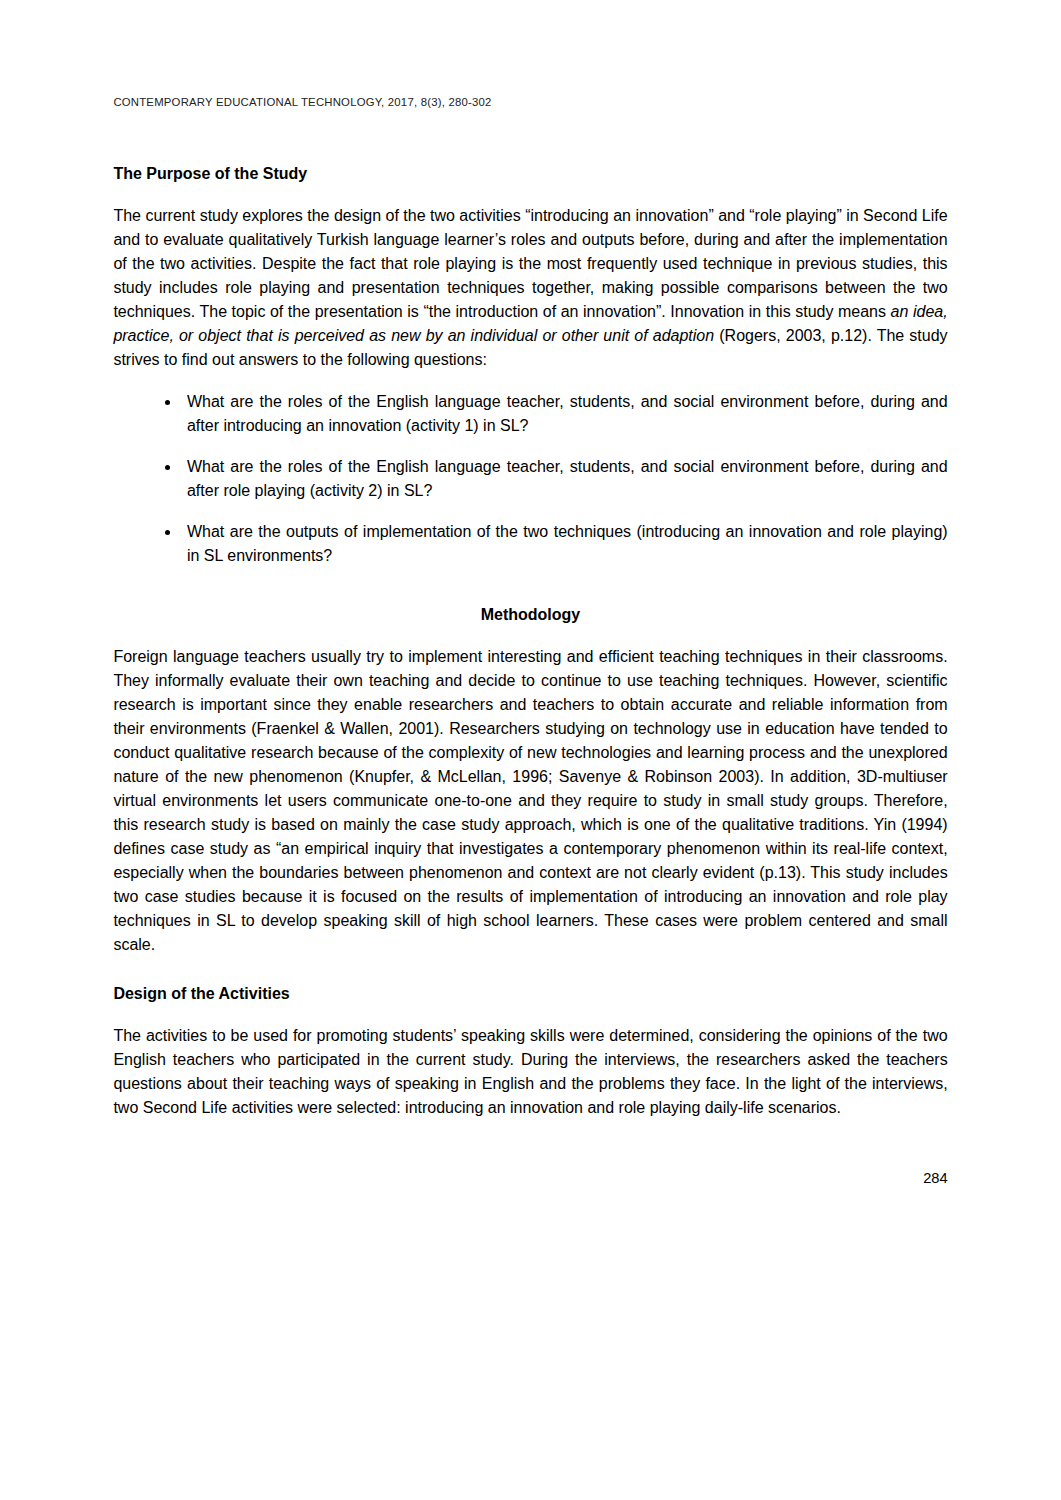CONTEMPORARY EDUCATIONAL TECHNOLOGY, 2017, 8(3), 280-302
The Purpose of the Study
The current study explores the design of the two activities “introducing an innovation” and “role playing” in Second Life and to evaluate qualitatively Turkish language learner’s roles and outputs before, during and after the implementation of the two activities. Despite the fact that role playing is the most frequently used technique in previous studies, this study includes role playing and presentation techniques together, making possible comparisons between the two techniques. The topic of the presentation is “the introduction of an innovation”. Innovation in this study means an idea, practice, or object that is perceived as new by an individual or other unit of adaption (Rogers, 2003, p.12). The study strives to find out answers to the following questions:
What are the roles of the English language teacher, students, and social environment before, during and after introducing an innovation (activity 1) in SL?
What are the roles of the English language teacher, students, and social environment before, during and after role playing (activity 2) in SL?
What are the outputs of implementation of the two techniques (introducing an innovation and role playing) in SL environments?
Methodology
Foreign language teachers usually try to implement interesting and efficient teaching techniques in their classrooms. They informally evaluate their own teaching and decide to continue to use teaching techniques. However, scientific research is important since they enable researchers and teachers to obtain accurate and reliable information from their environments (Fraenkel & Wallen, 2001). Researchers studying on technology use in education have tended to conduct qualitative research because of the complexity of new technologies and learning process and the unexplored nature of the new phenomenon (Knupfer, & McLellan, 1996; Savenye & Robinson 2003). In addition, 3D-multiuser virtual environments let users communicate one-to-one and they require to study in small study groups. Therefore, this research study is based on mainly the case study approach, which is one of the qualitative traditions. Yin (1994) defines case study as “an empirical inquiry that investigates a contemporary phenomenon within its real-life context, especially when the boundaries between phenomenon and context are not clearly evident (p.13). This study includes two case studies because it is focused on the results of implementation of introducing an innovation and role play techniques in SL to develop speaking skill of high school learners. These cases were problem centered and small scale.
Design of the Activities
The activities to be used for promoting students’ speaking skills were determined, considering the opinions of the two English teachers who participated in the current study. During the interviews, the researchers asked the teachers questions about their teaching ways of speaking in English and the problems they face. In the light of the interviews, two Second Life activities were selected: introducing an innovation and role playing daily-life scenarios.
284